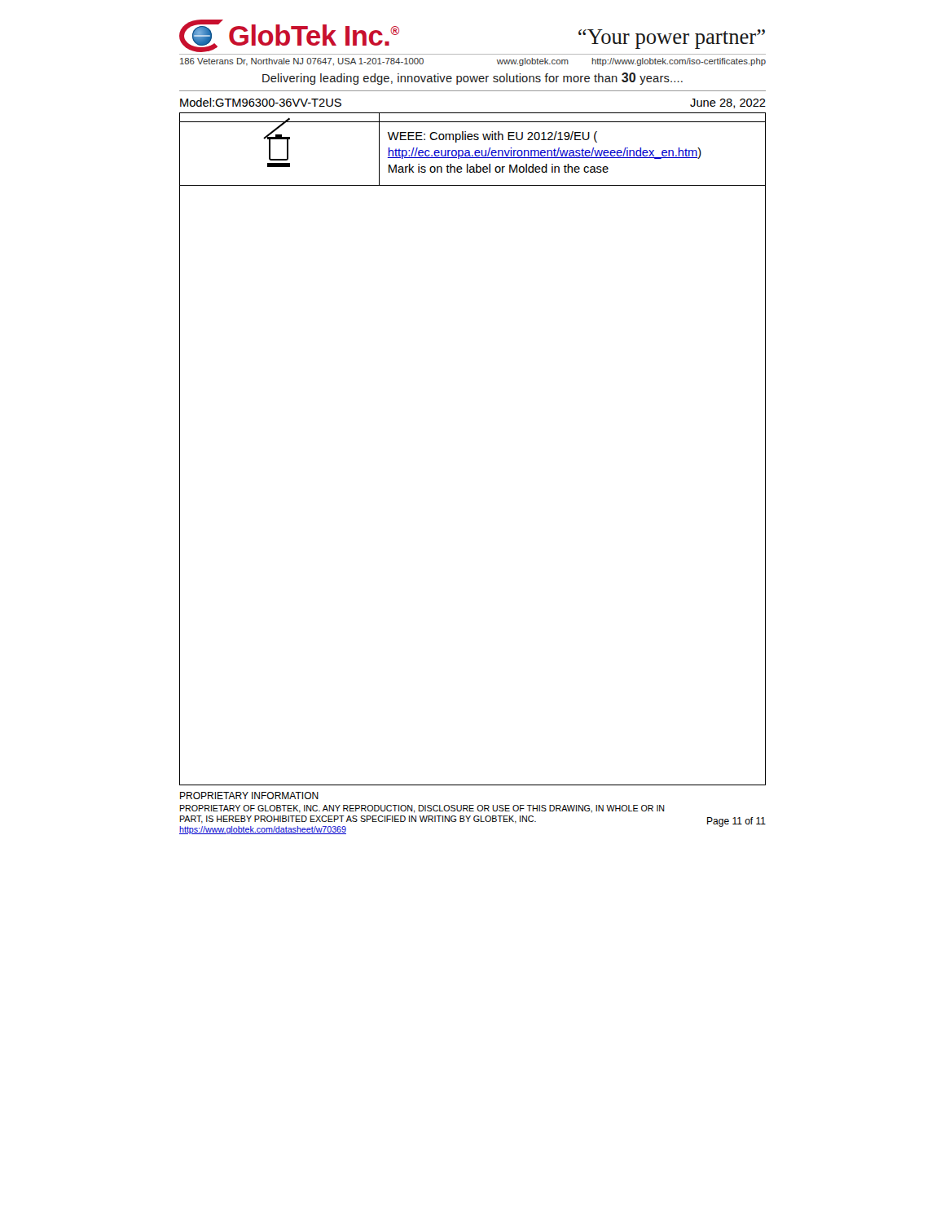GlobTek Inc.®
“Your power partner”
186 Veterans Dr, Northvale NJ 07647, USA 1-201-784-1000
www.globtek.com http://www.globtek.com/iso-certificates.php
Delivering leading edge, innovative power solutions for more than 30 years....
Model:GTM96300-36VV-T2US
June 28, 2022
WEEE: Complies with EU 2012/19/EU (
http://ec.europa.eu/environment/waste/weee/index_en.htm)
Mark is on the label or Molded in the case
PROPRIETARY INFORMATION
PROPRIETARY OF GLOBTEK, INC. ANY REPRODUCTION, DISCLOSURE OR USE OF THIS DRAWING, IN WHOLE OR IN PART, IS HEREBY PROHIBITED EXCEPT AS SPECIFIED IN WRITING BY GLOBTEK, INC.
https://www.globtek.com/datasheet/w70369
Page 11 of 11